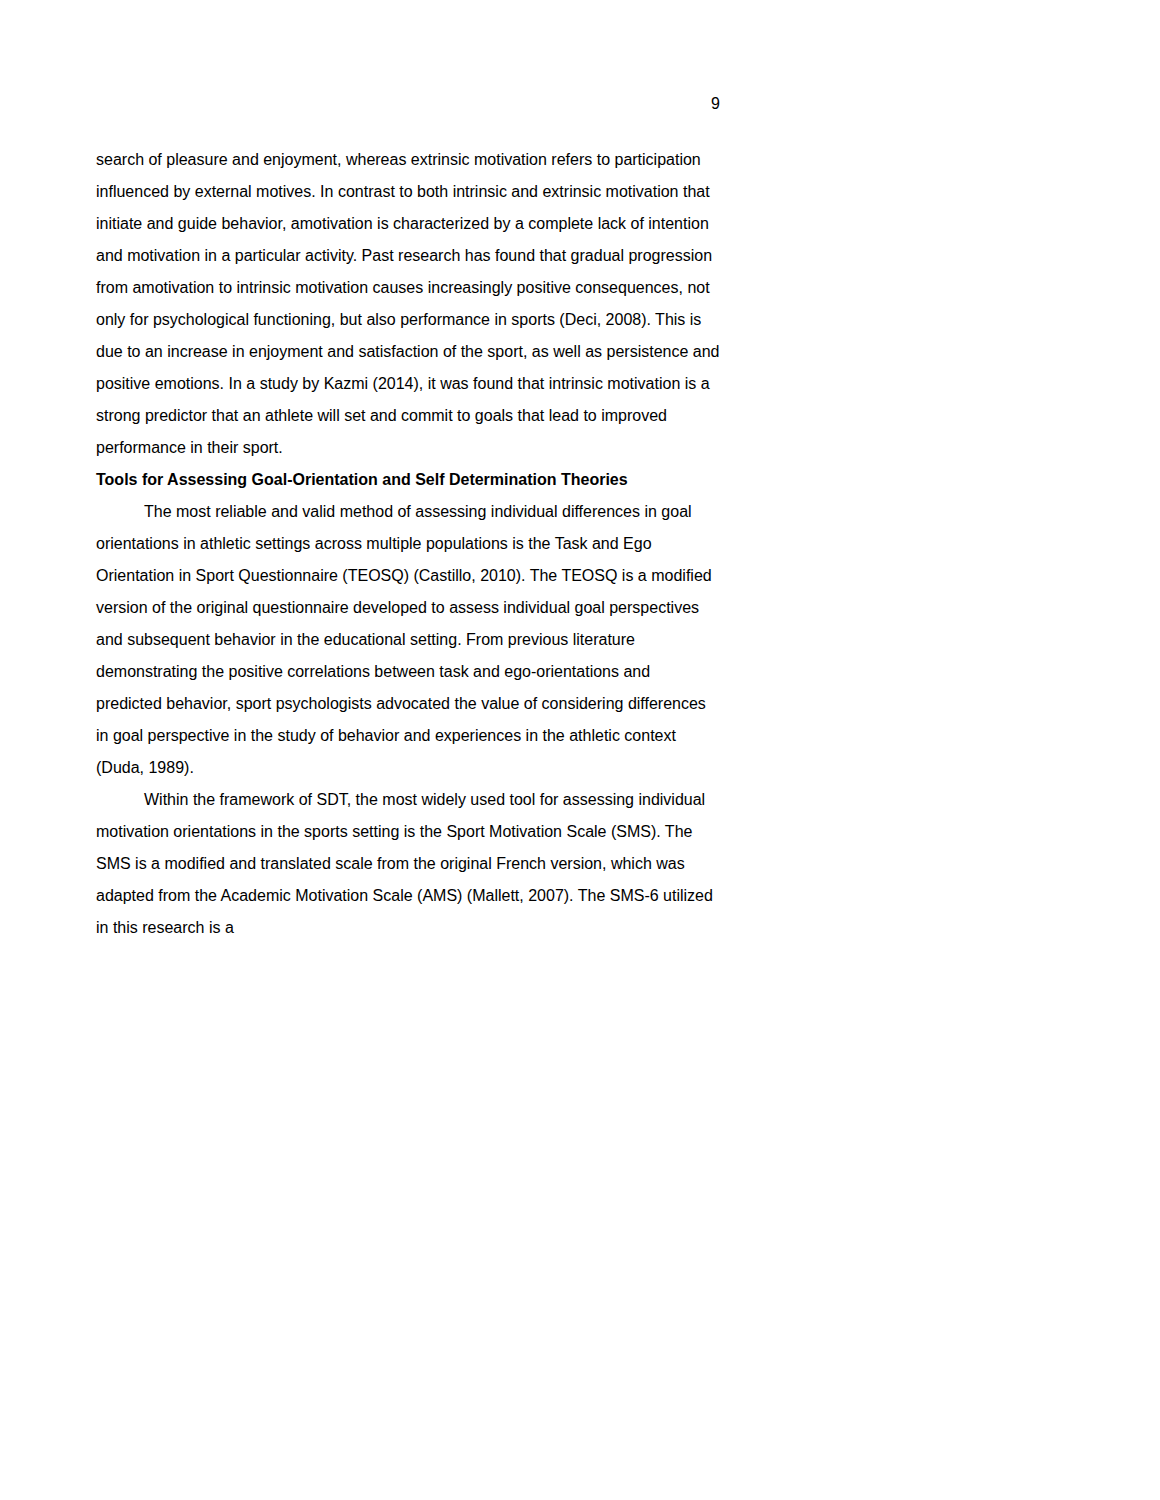9
search of pleasure and enjoyment, whereas extrinsic motivation refers to participation influenced by external motives. In contrast to both intrinsic and extrinsic motivation that initiate and guide behavior, amotivation is characterized by a complete lack of intention and motivation in a particular activity. Past research has found that gradual progression from amotivation to intrinsic motivation causes increasingly positive consequences, not only for psychological functioning, but also performance in sports (Deci, 2008). This is due to an increase in enjoyment and satisfaction of the sport, as well as persistence and positive emotions. In a study by Kazmi (2014), it was found that intrinsic motivation is a strong predictor that an athlete will set and commit to goals that lead to improved performance in their sport.
Tools for Assessing Goal-Orientation and Self Determination Theories
The most reliable and valid method of assessing individual differences in goal orientations in athletic settings across multiple populations is the Task and Ego Orientation in Sport Questionnaire (TEOSQ) (Castillo, 2010). The TEOSQ is a modified version of the original questionnaire developed to assess individual goal perspectives and subsequent behavior in the educational setting. From previous literature demonstrating the positive correlations between task and ego-orientations and predicted behavior, sport psychologists advocated the value of considering differences in goal perspective in the study of behavior and experiences in the athletic context (Duda, 1989).
Within the framework of SDT, the most widely used tool for assessing individual motivation orientations in the sports setting is the Sport Motivation Scale (SMS). The SMS is a modified and translated scale from the original French version, which was adapted from the Academic Motivation Scale (AMS) (Mallett, 2007). The SMS-6 utilized in this research is a